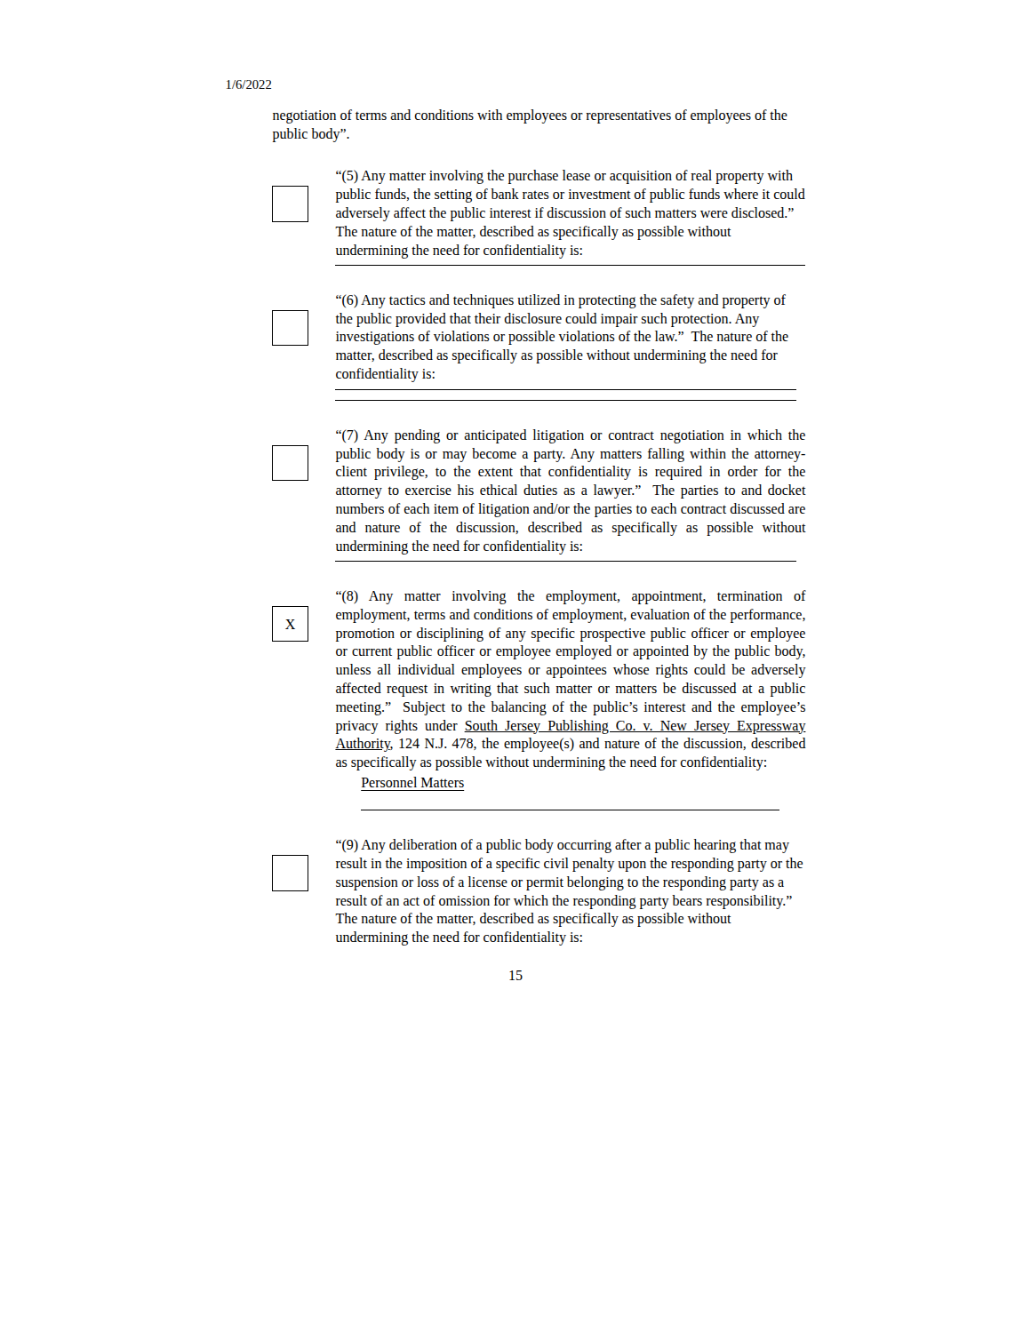1/6/2022
negotiation of terms and conditions with employees or representatives of employees of the public body”.
“(5) Any matter involving the purchase lease or acquisition of real property with public funds, the setting of bank rates or investment of public funds where it could adversely affect the public interest if discussion of such matters were disclosed.” The nature of the matter, described as specifically as possible without undermining the need for confidentiality is:
“(6) Any tactics and techniques utilized in protecting the safety and property of the public provided that their disclosure could impair such protection. Any investigations of violations or possible violations of the law.” The nature of the matter, described as specifically as possible without undermining the need for confidentiality is:
“(7) Any pending or anticipated litigation or contract negotiation in which the public body is or may become a party. Any matters falling within the attorney-client privilege, to the extent that confidentiality is required in order for the attorney to exercise his ethical duties as a lawyer.” The parties to and docket numbers of each item of litigation and/or the parties to each contract discussed are and nature of the discussion, described as specifically as possible without undermining the need for confidentiality is:
X
“(8) Any matter involving the employment, appointment, termination of employment, terms and conditions of employment, evaluation of the performance, promotion or disciplining of any specific prospective public officer or employee or current public officer or employee employed or appointed by the public body, unless all individual employees or appointees whose rights could be adversely affected request in writing that such matter or matters be discussed at a public meeting.” Subject to the balancing of the public’s interest and the employee’s privacy rights under South Jersey Publishing Co. v. New Jersey Expressway Authority, 124 N.J. 478, the employee(s) and nature of the discussion, described as specifically as possible without undermining the need for confidentiality:
Personnel Matters
“(9) Any deliberation of a public body occurring after a public hearing that may result in the imposition of a specific civil penalty upon the responding party or the suspension or loss of a license or permit belonging to the responding party as a result of an act of omission for which the responding party bears responsibility.” The nature of the matter, described as specifically as possible without undermining the need for confidentiality is:
15